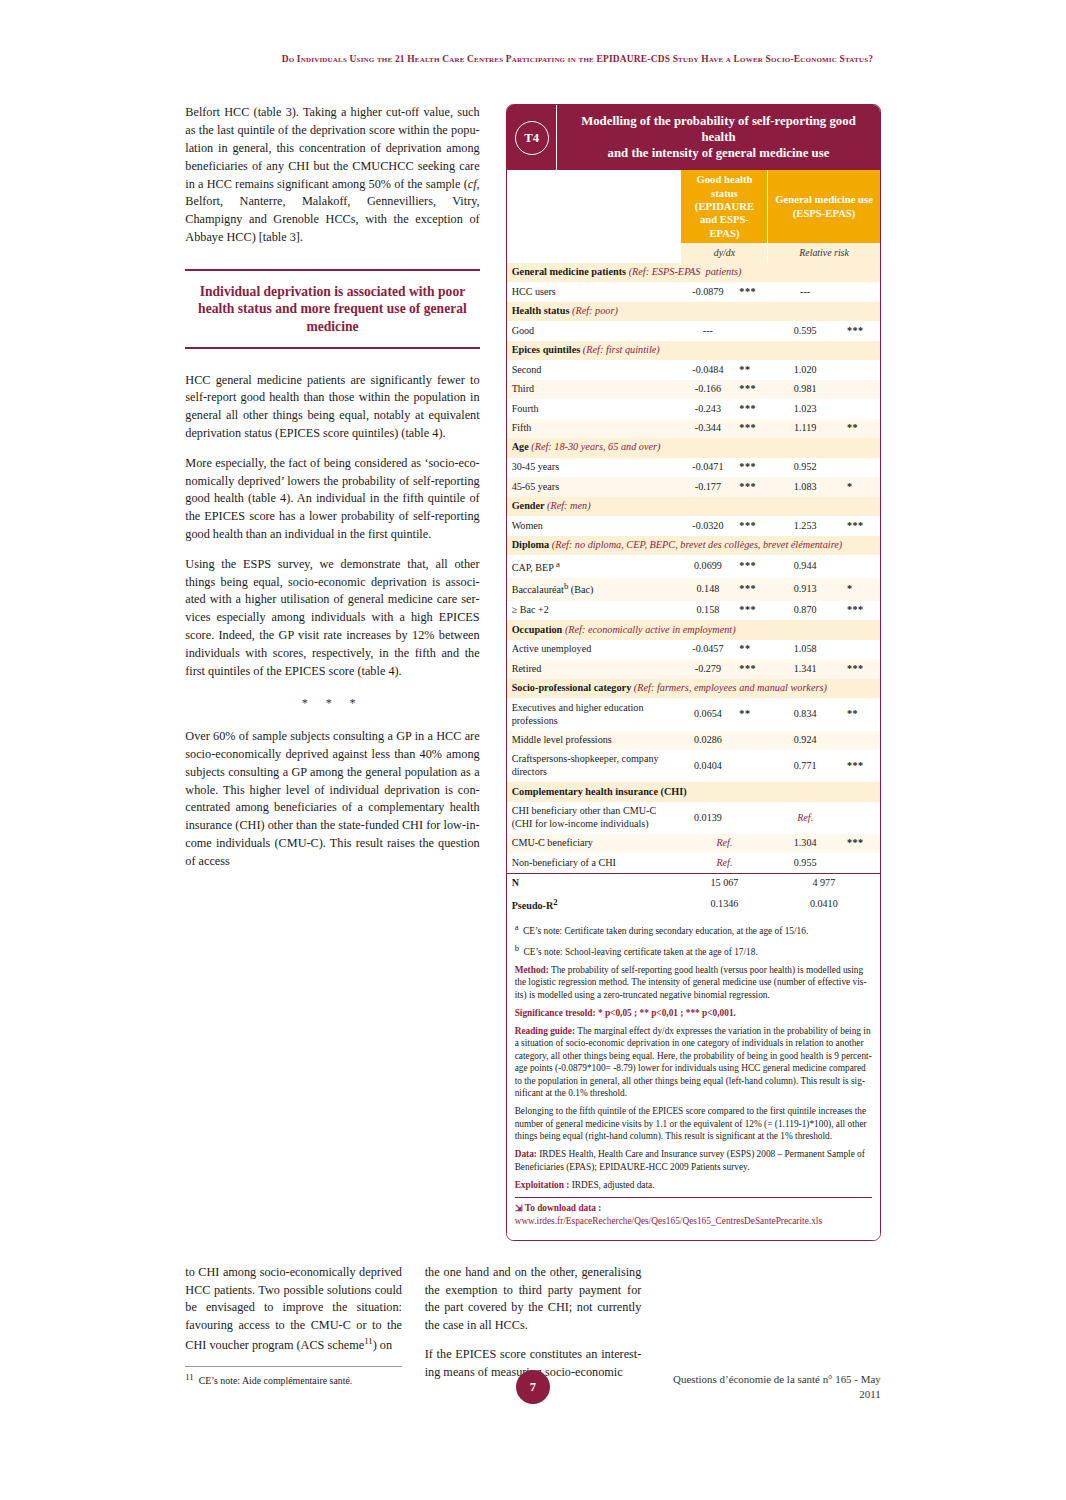Do Individuals Using the 21 Health Care Centres Participating in the EPIDAURE-CDS Study Have a Lower Socio-Economic Status?
Belfort HCC (table 3). Taking a higher cut-off value, such as the last quintile of the deprivation score within the population in general, this concentration of deprivation among beneficiaries of any CHI but the CMUCHCC seeking care in a HCC remains significant among 50% of the sample (cf, Belfort, Nanterre, Malakoff, Gennevilliers, Vitry, Champigny and Grenoble HCCs, with the exception of Abbaye HCC) [table 3].
Individual deprivation is associated with poor health status and more frequent use of general medicine
HCC general medicine patients are significantly fewer to self-report good health than those within the population in general all other things being equal, notably at equivalent deprivation status (EPICES score quintiles) (table 4).
More especially, the fact of being considered as ‘socio-economically deprived’ lowers the probability of self-reporting good health (table 4). An individual in the fifth quintile of the EPICES score has a lower probability of self-reporting good health than an individual in the first quintile.
Using the ESPS survey, we demonstrate that, all other things being equal, socio-economic deprivation is associated with a higher utilisation of general medicine care services especially among individuals with a high EPICES score. Indeed, the GP visit rate increases by 12% between individuals with scores, respectively, in the fifth and the first quintiles of the EPICES score (table 4).
* * *
Over 60% of sample subjects consulting a GP in a HCC are socio-economically deprived against less than 40% among subjects consulting a GP among the general population as a whole. This higher level of individual deprivation is concentrated among beneficiaries of a complementary health insurance (CHI) other than the state-funded CHI for low-income individuals (CMU-C). This result raises the question of access
T4
Modelling of the probability of self-reporting good health
and the intensity of general medicine use
| | Good health status (EPIDAURE and ESPS-EPAS) | General medicine use (ESPS-EPAS) |
| --- | --- | --- |
| | dy/dx | Relative risk |
| General medicine patients (Ref: ESPS-EPAS patients) |
| HCC users | -0.0879 | *** | --- | |
| Health status (Ref: poor) |
| Good | --- | | 0.595 | *** |
| Epices quintiles (Ref: first quintile) |
| Second | -0.0484 | ** | 1.020 | |
| Third | -0.166 | *** | 0.981 | |
| Fourth | -0.243 | *** | 1.023 | |
| Fifth | -0.344 | *** | 1.119 | ** |
| Age (Ref: 18-30 years, 65 and over) |
| 30-45 years | -0.0471 | *** | 0.952 | |
| 45-65 years | -0.177 | *** | 1.083 | * |
| Gender (Ref: men) |
| Women | -0.0320 | *** | 1.253 | *** |
| Diploma (Ref: no diploma, CEP, BEPC, brevet des collèges, brevet élémentaire) |
| CAP, BEP a | 0.0699 | *** | 0.944 | |
| Baccalauréat b (Bac) | 0.148 | *** | 0.913 | * |
| ≥ Bac +2 | 0.158 | *** | 0.870 | *** |
| Occupation (Ref: economically active in employment) |
| Active unemployed | -0.0457 | ** | 1.058 | |
| Retired | -0.279 | *** | 1.341 | *** |
| Socio-professional category (Ref: farmers, employees and manual workers) |
| Executives and higher education professions | 0.0654 | ** | 0.834 | ** |
| Middle level professions | 0.0286 | | 0.924 | |
| Craftspersons-shopkeeper, company directors | 0.0404 | | 0.771 | *** |
| Complementary health insurance (CHI) |
| CHI beneficiary other than CMU-C (CHI for low-income individuals) | 0.0139 | | Ref. | |
| CMU-C beneficiary | Ref. | 1.304 | *** |
| Non-beneficiary of a CHI | Ref. | 0.955 | |
| N | 15 067 | 4 977 |
| Pseudo-R 2 | 0.1346 | 0.0410 |
a CE’s note: Certificate taken during secondary education, at the age of 15/16.
b CE’s note: School-leaving certificate taken at the age of 17/18.
Method: The probability of self-reporting good health (versus poor health) is modelled using the logistic regression method. The intensity of general medicine use (number of effective visits) is modelled using a zero-truncated negative binomial regression.
Significance tresold: * p<0,05 ; ** p<0,01 ; *** p<0,001.
Reading guide: The marginal effect dy/dx expresses the variation in the probability of being in a situation of socio-economic deprivation in one category of individuals in relation to another category, all other things being equal. Here, the probability of being in good health is 9 percentage points (-0.0879*100= -8.79) lower for individuals using HCC general medicine compared to the population in general, all other things being equal (left-hand column). This result is significant at the 0.1% threshold.
Belonging to the fifth quintile of the EPICES score compared to the first quintile increases the number of general medicine visits by 1.1 or the equivalent of 12% (= (1.119-1)*100), all other things being equal (right-hand column). This result is significant at the 1% threshold.
Data: IRDES Health, Health Care and Insurance survey (ESPS) 2008 – Permanent Sample of Beneficiaries (EPAS); EPIDAURE-HCC 2009 Patients survey.
Exploitation : IRDES, adjusted data.
⇲ To download data : www.irdes.fr/EspaceRecherche/Qes/Qes165/Qes165_CentresDeSantePrecarite.xls
to CHI among socio-economically deprived HCC patients. Two possible solutions could be envisaged to improve the situation: favouring access to the CMU-C or to the CHI voucher program (ACS scheme11) on
11 CE’s note: Aide complémentaire santé.
the one hand and on the other, generalising the exemption to third party payment for the part covered by the CHI; not currently the case in all HCCs.
If the EPICES score constitutes an interesting means of measuring socio-economic
7
Questions d’économie de la santé n° 165 - May 2011